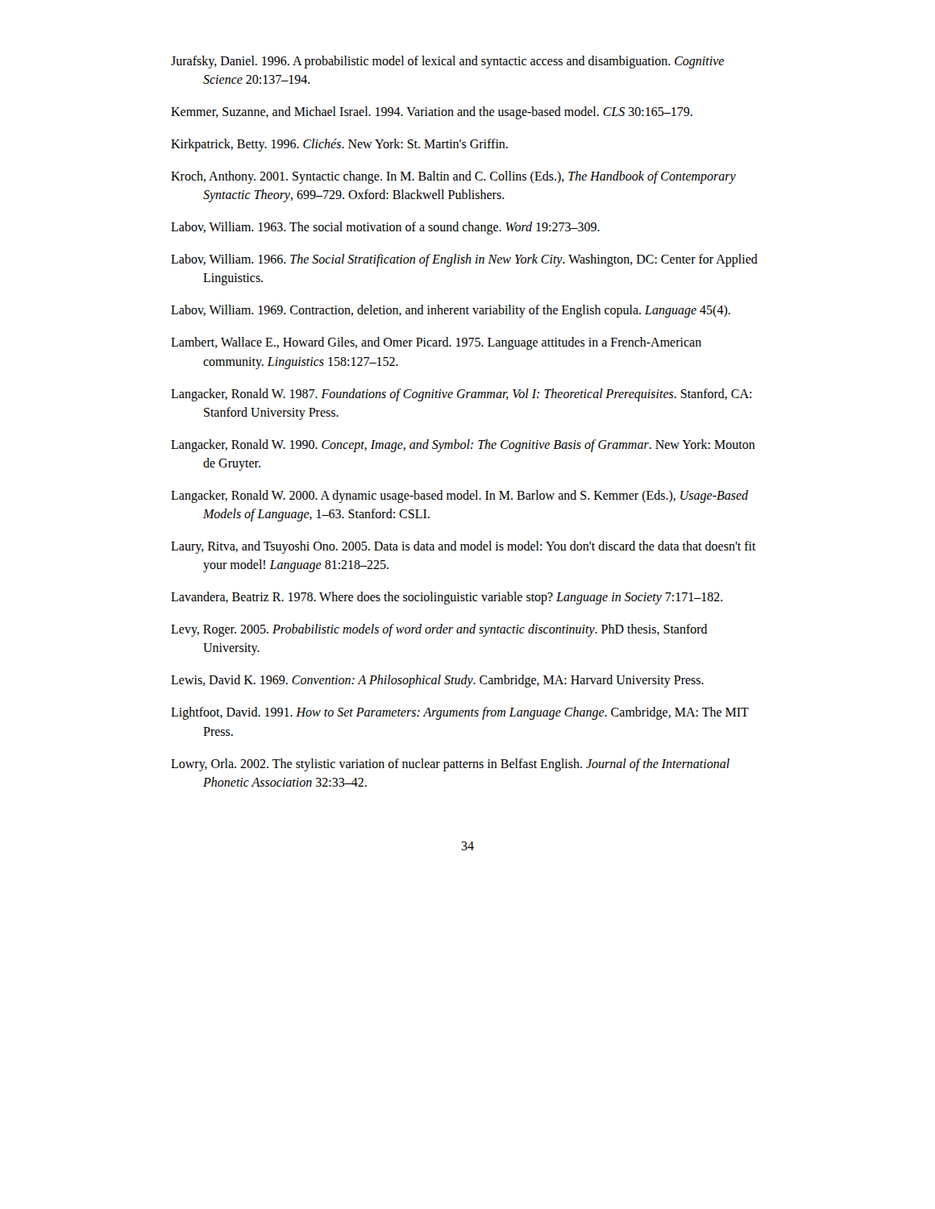Jurafsky, Daniel. 1996. A probabilistic model of lexical and syntactic access and disambiguation. Cognitive Science 20:137–194.
Kemmer, Suzanne, and Michael Israel. 1994. Variation and the usage-based model. CLS 30:165–179.
Kirkpatrick, Betty. 1996. Clichés. New York: St. Martin's Griffin.
Kroch, Anthony. 2001. Syntactic change. In M. Baltin and C. Collins (Eds.), The Handbook of Contemporary Syntactic Theory, 699–729. Oxford: Blackwell Publishers.
Labov, William. 1963. The social motivation of a sound change. Word 19:273–309.
Labov, William. 1966. The Social Stratification of English in New York City. Washington, DC: Center for Applied Linguistics.
Labov, William. 1969. Contraction, deletion, and inherent variability of the English copula. Language 45(4).
Lambert, Wallace E., Howard Giles, and Omer Picard. 1975. Language attitudes in a French-American community. Linguistics 158:127–152.
Langacker, Ronald W. 1987. Foundations of Cognitive Grammar, Vol I: Theoretical Prerequisites. Stanford, CA: Stanford University Press.
Langacker, Ronald W. 1990. Concept, Image, and Symbol: The Cognitive Basis of Grammar. New York: Mouton de Gruyter.
Langacker, Ronald W. 2000. A dynamic usage-based model. In M. Barlow and S. Kemmer (Eds.), Usage-Based Models of Language, 1–63. Stanford: CSLI.
Laury, Ritva, and Tsuyoshi Ono. 2005. Data is data and model is model: You don't discard the data that doesn't fit your model! Language 81:218–225.
Lavandera, Beatriz R. 1978. Where does the sociolinguistic variable stop? Language in Society 7:171–182.
Levy, Roger. 2005. Probabilistic models of word order and syntactic discontinuity. PhD thesis, Stanford University.
Lewis, David K. 1969. Convention: A Philosophical Study. Cambridge, MA: Harvard University Press.
Lightfoot, David. 1991. How to Set Parameters: Arguments from Language Change. Cambridge, MA: The MIT Press.
Lowry, Orla. 2002. The stylistic variation of nuclear patterns in Belfast English. Journal of the International Phonetic Association 32:33–42.
34